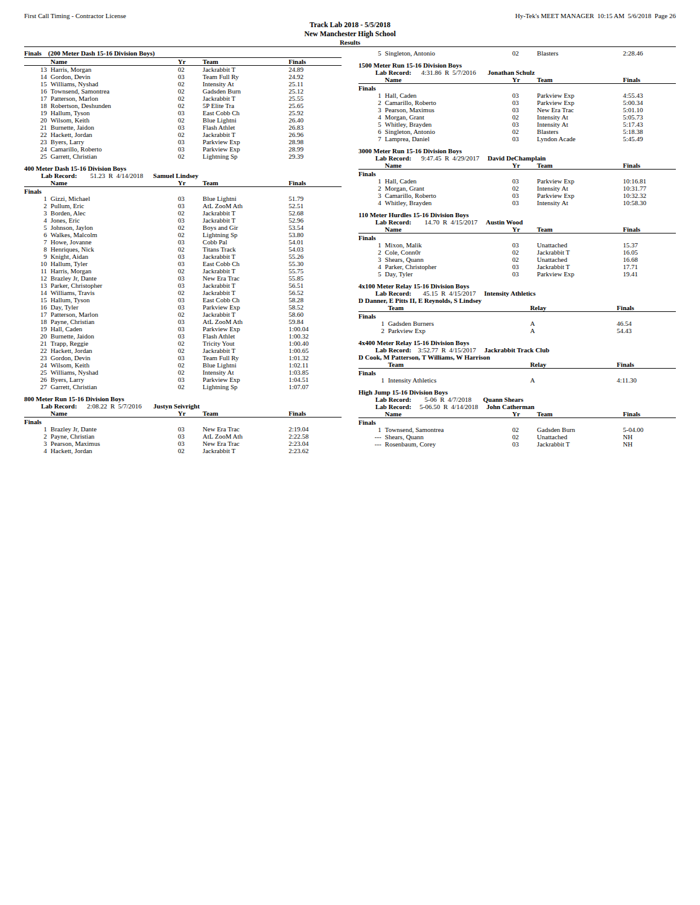First Call Timing - Contractor License
Hy-Tek's MEET MANAGER 10:15 AM 5/6/2018 Page 26
Track Lab 2018 - 5/5/2018
New Manchester High School
Results
Finals (200 Meter Dash 15-16 Division Boys)
| | Name | Yr | Team | Finals |
| --- | --- | --- | --- | --- |
| 13 | Harris, Morgan | 02 | Jackrabbit T | 24.89 |
| 14 | Gordon, Devin | 03 | Team Full Ry | 24.92 |
| 15 | Williams, Nyshad | 02 | Intensity At | 25.11 |
| 16 | Townsend, Samontrea | 02 | Gadsden Burn | 25.12 |
| 17 | Patterson, Marlon | 02 | Jackrabbit T | 25.55 |
| 18 | Robertson, Deshunden | 02 | 5P Elite Tra | 25.65 |
| 19 | Hallum, Tyson | 03 | East Cobb Ch | 25.92 |
| 20 | Wilsom, Keith | 02 | Blue Lightni | 26.40 |
| 21 | Burnette, Jaidon | 03 | Flash Athlet | 26.83 |
| 22 | Hackett, Jordan | 02 | Jackrabbit T | 26.96 |
| 23 | Byers, Larry | 03 | Parkview Exp | 28.98 |
| 24 | Camarillo, Roberto | 03 | Parkview Exp | 28.99 |
| 25 | Garrett, Christian | 02 | Lightning Sp | 29.39 |
400 Meter Dash 15-16 Division Boys
Lab Record: 51.23 R 4/14/2018 Samuel Lindsey
| | Name | Yr | Team | Finals |
| --- | --- | --- | --- | --- |
| Finals |
| 1 | Gizzi, Michael | 03 | Blue Lightni | 51.79 |
| 2 | Pullum, Eric | 03 | AtL ZooM Ath | 52.51 |
| 3 | Borden, Alec | 02 | Jackrabbit T | 52.68 |
| 4 | Jones, Eric | 03 | Jackrabbit T | 52.96 |
| 5 | Johnson, Jaylon | 02 | Boys and Gir | 53.54 |
| 6 | Walkes, Malcolm | 02 | Lightning Sp | 53.80 |
| 7 | Howe, Jovanne | 03 | Cobb Pal | 54.01 |
| 8 | Henriques, Nick | 02 | Titans Track | 54.03 |
| 9 | Knight, Aidan | 03 | Jackrabbit T | 55.26 |
| 10 | Hallum, Tyler | 03 | East Cobb Ch | 55.30 |
| 11 | Harris, Morgan | 02 | Jackrabbit T | 55.75 |
| 12 | Brazley Jr, Dante | 03 | New Era Trac | 55.85 |
| 13 | Parker, Christopher | 03 | Jackrabbit T | 56.51 |
| 14 | Williams, Travis | 02 | Jackrabbit T | 56.52 |
| 15 | Hallum, Tyson | 03 | East Cobb Ch | 58.28 |
| 16 | Day, Tyler | 03 | Parkview Exp | 58.52 |
| 17 | Patterson, Marlon | 02 | Jackrabbit T | 58.60 |
| 18 | Payne, Christian | 03 | AtL ZooM Ath | 59.84 |
| 19 | Hall, Caden | 03 | Parkview Exp | 1:00.04 |
| 20 | Burnette, Jaidon | 03 | Flash Athlet | 1:00.32 |
| 21 | Trapp, Reggie | 02 | Tricity Yout | 1:00.40 |
| 22 | Hackett, Jordan | 02 | Jackrabbit T | 1:00.65 |
| 23 | Gordon, Devin | 03 | Team Full Ry | 1:01.32 |
| 24 | Wilsom, Keith | 02 | Blue Lightni | 1:02.11 |
| 25 | Williams, Nyshad | 02 | Intensity At | 1:03.85 |
| 26 | Byers, Larry | 03 | Parkview Exp | 1:04.51 |
| 27 | Garrett, Christian | 02 | Lightning Sp | 1:07.07 |
800 Meter Run 15-16 Division Boys
Lab Record: 2:08.22 R 5/7/2016 Justyn Seivright
| | Name | Yr | Team | Finals |
| --- | --- | --- | --- | --- |
| Finals |
| 1 | Brazley Jr, Dante | 03 | New Era Trac | 2:19.04 |
| 2 | Payne, Christian | 03 | AtL ZooM Ath | 2:22.58 |
| 3 | Pearson, Maximus | 03 | New Era Trac | 2:23.04 |
| 4 | Hackett, Jordan | 02 | Jackrabbit T | 2:23.62 |
| 5 | Singleton, Antonio | 02 | Blasters | 2:28.46 |
1500 Meter Run 15-16 Division Boys
Lab Record: 4:31.86 R 5/7/2016 Jonathan Schulz
| | Name | Yr | Team | Finals |
| --- | --- | --- | --- | --- |
| Finals |
| 1 | Hall, Caden | 03 | Parkview Exp | 4:55.43 |
| 2 | Camarillo, Roberto | 03 | Parkview Exp | 5:00.34 |
| 3 | Pearson, Maximus | 03 | New Era Trac | 5:01.10 |
| 4 | Morgan, Grant | 02 | Intensity At | 5:05.73 |
| 5 | Whitley, Brayden | 03 | Intensity At | 5:17.43 |
| 6 | Singleton, Antonio | 02 | Blasters | 5:18.38 |
| 7 | Lamprea, Daniel | 03 | Lyndon Acade | 5:45.49 |
3000 Meter Run 15-16 Division Boys
Lab Record: 9:47.45 R 4/29/2017 David DeChamplain
| | Name | Yr | Team | Finals |
| --- | --- | --- | --- | --- |
| Finals |
| 1 | Hall, Caden | 03 | Parkview Exp | 10:16.81 |
| 2 | Morgan, Grant | 02 | Intensity At | 10:31.77 |
| 3 | Camarillo, Roberto | 03 | Parkview Exp | 10:32.32 |
| 4 | Whitley, Brayden | 03 | Intensity At | 10:58.30 |
110 Meter Hurdles 15-16 Division Boys
Lab Record: 14.70 R 4/15/2017 Austin Wood
| | Name | Yr | Team | Finals |
| --- | --- | --- | --- | --- |
| Finals |
| 1 | Mixon, Malik | 03 | Unattached | 15.37 |
| 2 | Cole, Conn0r | 02 | Jackrabbit T | 16.05 |
| 3 | Shears, Quann | 02 | Unattached | 16.68 |
| 4 | Parker, Christopher | 03 | Jackrabbit T | 17.71 |
| 5 | Day, Tyler | 03 | Parkview Exp | 19.41 |
4x100 Meter Relay 15-16 Division Boys
Lab Record: 45.15 R 4/15/2017 Intensity Athletics
D Danner, E Pitts II, E Reynolds, S Lindsey
| | Team | Relay | Finals |
| --- | --- | --- | --- |
| Finals |
| 1 | Gadsden Burners | A | 46.54 |
| 2 | Parkview Exp | A | 54.43 |
4x400 Meter Relay 15-16 Division Boys
Lab Record: 3:52.77 R 4/15/2017 Jackrabbit Track Club
D Cook, M Patterson, T Williams, W Harrison
| | Team | Relay | Finals |
| --- | --- | --- | --- |
| Finals |
| 1 | Intensity Athletics | A | 4:11.30 |
High Jump 15-16 Division Boys
Lab Record: 5-06 R 4/7/2018 Quann Shears
Lab Record: 5-06.50 R 4/14/2018 John Catherman
| | Name | Yr | Team | Finals |
| --- | --- | --- | --- | --- |
| Finals |
| 1 | Townsend, Samontrea | 02 | Gadsden Burn | 5-04.00 |
| --- | Shears, Quann | 02 | Unattached | NH |
| --- | Rosenbaum, Corey | 03 | Jackrabbit T | NH |